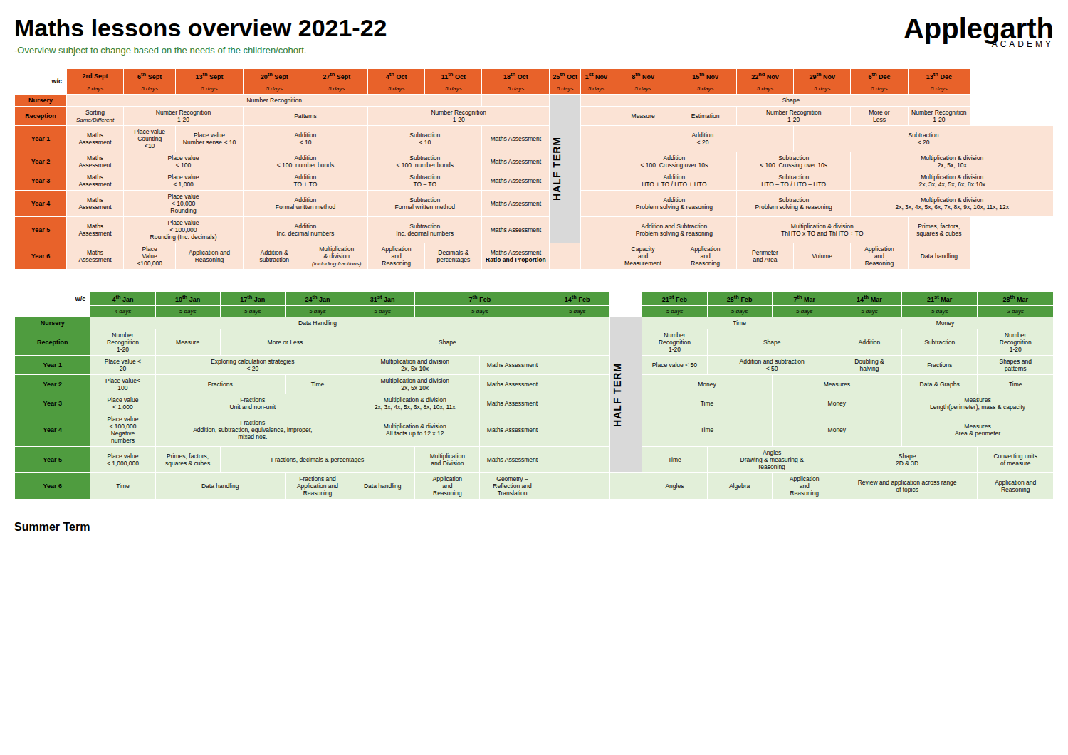Maths lessons overview 2021-22
-Overview subject to change based on the needs of the children/cohort.
Applegarth ACADEMY
| w/c | 2rd Sept | 6 th Sept | 13 th Sept | 20 th Sept | 27 th Sept | 4 th Oct | 11 th Oct | 18 th Oct | 25 th Oct | 1 st Nov | 8 th Nov | 15 th Nov | 22 nd Nov | 29 th Nov | 6 th Dec | 13 th Dec |
| 2 days | 5 days | 5 days | 5 days | 5 days | 5 days | 5 days | 5 days | 5 days | 5 days | 5 days | 5 days | 5 days | 5 days | 5 days | 5 days |
| Nursery | Number Recognition | | HALF TERM | | Shape |
| Reception | Sorting Same/Different | Number Recognition 1-20 | Patterns | Number Recognition 1-20 | | Measure | Estimation | Number Recognition 1-20 | More or Less | Number Recognition 1-20 |
| Year 1 | Maths Assessment | Place value Counting <10 | Place value Number sense < 10 | Addition < 10 | Subtraction < 10 | Maths Assessment | | Addition < 20 | Subtraction < 20 |
| Year 2 | Maths Assessment | Place value < 100 | Addition < 100: number bonds | Subtraction < 100: number bonds | Maths Assessment | | Addition < 100: Crossing over 10s | Subtraction < 100: Crossing over 10s | Multiplication & division 2x, 5x, 10x |
| Year 3 | Maths Assessment | Place value < 1,000 | Addition TO + TO | Subtraction TO – TO | Maths Assessment | | Addition HTO + TO / HTO + HTO | Subtraction HTO – TO / HTO – HTO | Multiplication & division 2x, 3x, 4x, 5x, 6x, 8x 10x |
| Year 4 | Maths Assessment | Place value < 10,000 Rounding | Addition Formal written method | Subtraction Formal written method | Maths Assessment | | Addition Problem solving & reasoning | Subtraction Problem solving & reasoning | Multiplication & division 2x, 3x, 4x, 5x, 6x, 7x, 8x, 9x, 10x, 11x, 12x |
| Year 5 | Maths Assessment | Place value < 100,000 Rounding (Inc. decimals) | Addition Inc. decimal numbers | Subtraction Inc. decimal numbers | Maths Assessment | | Addition and Subtraction Problem solving & reasoning | Multiplication & division ThHTO x TO and ThHTO ÷ TO | Primes, factors, squares & cubes |
| Year 6 | Maths Assessment | Place Value <100,000 | Application and Reasoning | Addition & subtraction | Multiplication & division (including fractions) | Application and Reasoning | Decimals & percentages | Maths Assessment Ratio and Proportion | | | Capacity and Measurement | Application and Reasoning | Perimeter and Area | Volume | Application and Reasoning | Data handling |
| w/c | 4 th Jan | 10 th Jan | 17 th Jan | 24 th Jan | 31 st Jan | 7 th Feb | 14 th Feb | | 21 st Feb | 28 th Feb | 7 th Mar | 14 th Mar | 21 st Mar | 28 th Mar |
| | 4 days | 5 days | 5 days | 5 days | 5 days | 5 days | 5 days | | 5 days | 5 days | 5 days | 5 days | 5 days | 3 days |
| Nursery | Data Handling | | HALF TERM | Time | Money |
| Reception | Number Recognition 1-20 | Measure | More or Less | Shape | | Number Recognition 1-20 | Shape | Addition | Subtraction | Number Recognition 1-20 |
| Year 1 | Place value < 20 | Exploring calculation strategies < 20 | Multiplication and division 2x, 5x 10x | Maths Assessment | | Place value < 50 | Addition and subtraction < 50 | Doubling & halving | Fractions | Shapes and patterns |
| Year 2 | Place value< 100 | Fractions | Time | Multiplication and division 2x, 5x 10x | Maths Assessment | | Money | Measures | Data & Graphs | Time |
| Year 3 | Place value < 1,000 | Fractions Unit and non-unit | Multiplication & division 2x, 3x, 4x, 5x, 6x, 8x, 10x, 11x | Maths Assessment | | Time | Money | Measures Length(perimeter), mass & capacity |
| Year 4 | Place value < 100,000 Negative numbers | Fractions Addition, subtraction, equivalence, improper, mixed nos. | Multiplication & division All facts up to 12 x 12 | Maths Assessment | | Time | Money | Measures Area & perimeter |
| Year 5 | Place value < 1,000,000 | Primes, factors, squares & cubes | Fractions, decimals & percentages | Multiplication and Division | Maths Assessment | | Time | Angles Drawing & measuring & reasoning | Shape 2D & 3D | Converting units of measure |
| Year 6 | Time | Data handling | Fractions and Application and Reasoning | Data handling | Application and Reasoning | Geometry – Reflection and Translation | | | Angles | Algebra | Application and Reasoning | Review and application across range of topics | Application and Reasoning |
Summer Term